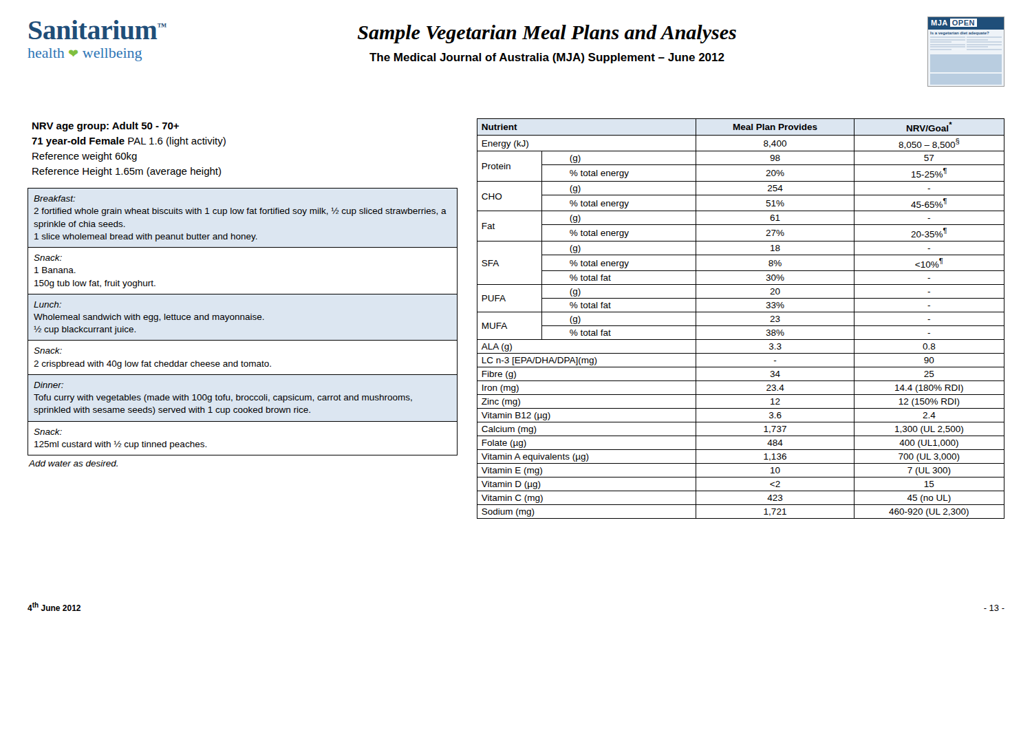Sanitarium™
health ❤ wellbeing
Sample Vegetarian Meal Plans and Analyses
The Medical Journal of Australia (MJA) Supplement – June 2012
MJAOPEN
Is a vegetarian diet adequate?
NRV age group: Adult 50 - 70+
71 year-old Female PAL 1.6 (light activity)
Reference weight 60kg
Reference Height 1.65m (average height)
Breakfast: 2 fortified whole grain wheat biscuits with 1 cup low fat fortified soy milk, ½ cup sliced strawberries, a sprinkle of chia seeds.
1 slice wholemeal bread with peanut butter and honey.
Snack: 1 Banana.
150g tub low fat, fruit yoghurt.
Lunch: Wholemeal sandwich with egg, lettuce and mayonnaise.
½ cup blackcurrant juice.
Snack: 2 crispbread with 40g low fat cheddar cheese and tomato.
Dinner: Tofu curry with vegetables (made with 100g tofu, broccoli, capsicum, carrot and mushrooms, sprinkled with sesame seeds) served with 1 cup cooked brown rice.
Snack: 125ml custard with ½ cup tinned peaches.
Add water as desired.
| Nutrient | Meal Plan Provides | NRV/Goal * |
| --- | --- | --- |
| Energy (kJ) | 8,400 | 8,050 – 8,500 § |
| Protein | (g) | 98 | 57 |
| % total energy | 20% | 15-25% ¶ |
| CHO | (g) | 254 | - |
| % total energy | 51% | 45-65% ¶ |
| Fat | (g) | 61 | - |
| % total energy | 27% | 20-35% ¶ |
| SFA | (g) | 18 | - |
| % total energy | 8% | <10% ¶ |
| % total fat | 30% | - |
| PUFA | (g) | 20 | - |
| % total fat | 33% | - |
| MUFA | (g) | 23 | - |
| % total fat | 38% | - |
| ALA (g) | 3.3 | 0.8 |
| LC n-3 [EPA/DHA/DPA](mg) | - | 90 |
| Fibre (g) | 34 | 25 |
| Iron (mg) | 23.4 | 14.4 (180% RDI) |
| Zinc (mg) | 12 | 12 (150% RDI) |
| Vitamin B12 (µg) | 3.6 | 2.4 |
| Calcium (mg) | 1,737 | 1,300 (UL 2,500) |
| Folate (µg) | 484 | 400 (UL1,000) |
| Vitamin A equivalents (µg) | 1,136 | 700 (UL 3,000) |
| Vitamin E (mg) | 10 | 7 (UL 300) |
| Vitamin D (µg) | <2 | 15 |
| Vitamin C (mg) | 423 | 45 (no UL) |
| Sodium (mg) | 1,721 | 460-920 (UL 2,300) |
4th June 2012
- 13 -